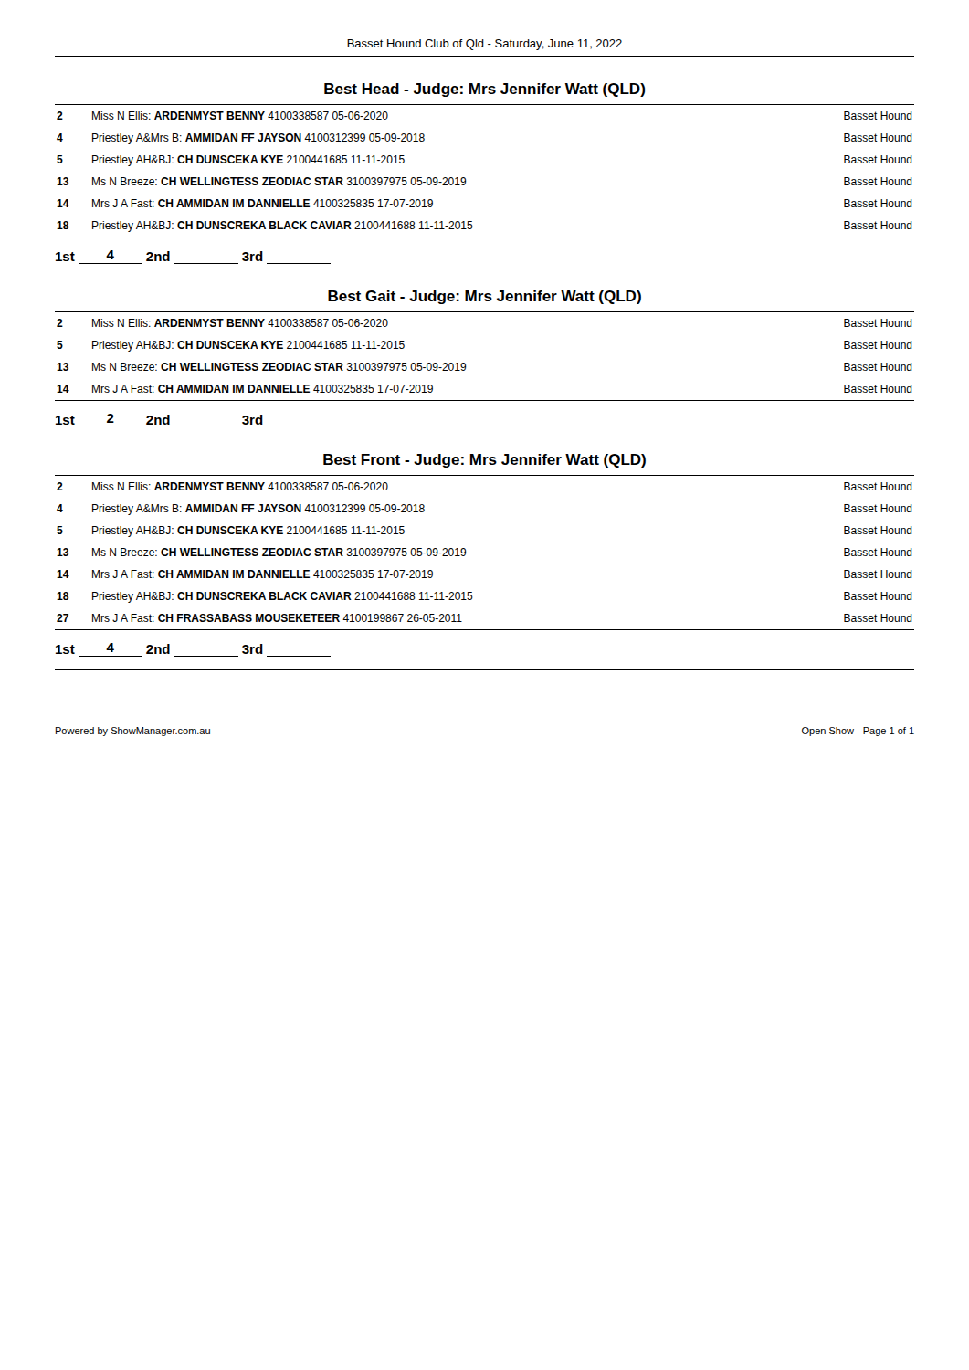Basset Hound Club of Qld - Saturday, June 11, 2022
Best Head - Judge: Mrs Jennifer Watt (QLD)
| 2 | Miss N Ellis: ARDENMYST BENNY 4100338587 05-06-2020 | Basset Hound |
| 4 | Priestley A&Mrs B: AMMIDAN FF JAYSON 4100312399 05-09-2018 | Basset Hound |
| 5 | Priestley AH&BJ: CH DUNSCEKA KYE 2100441685 11-11-2015 | Basset Hound |
| 13 | Ms N Breeze: CH WELLINGTESS ZEODIAC STAR 3100397975 05-09-2019 | Basset Hound |
| 14 | Mrs J A Fast: CH AMMIDAN IM DANNIELLE 4100325835 17-07-2019 | Basset Hound |
| 18 | Priestley AH&BJ: CH DUNSCREKA BLACK CAVIAR 2100441688 11-11-2015 | Basset Hound |
1st 4 2nd 3rd
Best Gait - Judge: Mrs Jennifer Watt (QLD)
| 2 | Miss N Ellis: ARDENMYST BENNY 4100338587 05-06-2020 | Basset Hound |
| 5 | Priestley AH&BJ: CH DUNSCEKA KYE 2100441685 11-11-2015 | Basset Hound |
| 13 | Ms N Breeze: CH WELLINGTESS ZEODIAC STAR 3100397975 05-09-2019 | Basset Hound |
| 14 | Mrs J A Fast: CH AMMIDAN IM DANNIELLE 4100325835 17-07-2019 | Basset Hound |
1st 2 2nd 3rd
Best Front - Judge: Mrs Jennifer Watt (QLD)
| 2 | Miss N Ellis: ARDENMYST BENNY 4100338587 05-06-2020 | Basset Hound |
| 4 | Priestley A&Mrs B: AMMIDAN FF JAYSON 4100312399 05-09-2018 | Basset Hound |
| 5 | Priestley AH&BJ: CH DUNSCEKA KYE 2100441685 11-11-2015 | Basset Hound |
| 13 | Ms N Breeze: CH WELLINGTESS ZEODIAC STAR 3100397975 05-09-2019 | Basset Hound |
| 14 | Mrs J A Fast: CH AMMIDAN IM DANNIELLE 4100325835 17-07-2019 | Basset Hound |
| 18 | Priestley AH&BJ: CH DUNSCREKA BLACK CAVIAR 2100441688 11-11-2015 | Basset Hound |
| 27 | Mrs J A Fast: CH FRASSABASS MOUSEKETEER 4100199867 26-05-2011 | Basset Hound |
1st 4 2nd 3rd
Powered by ShowManager.com.au Open Show - Page 1 of 1